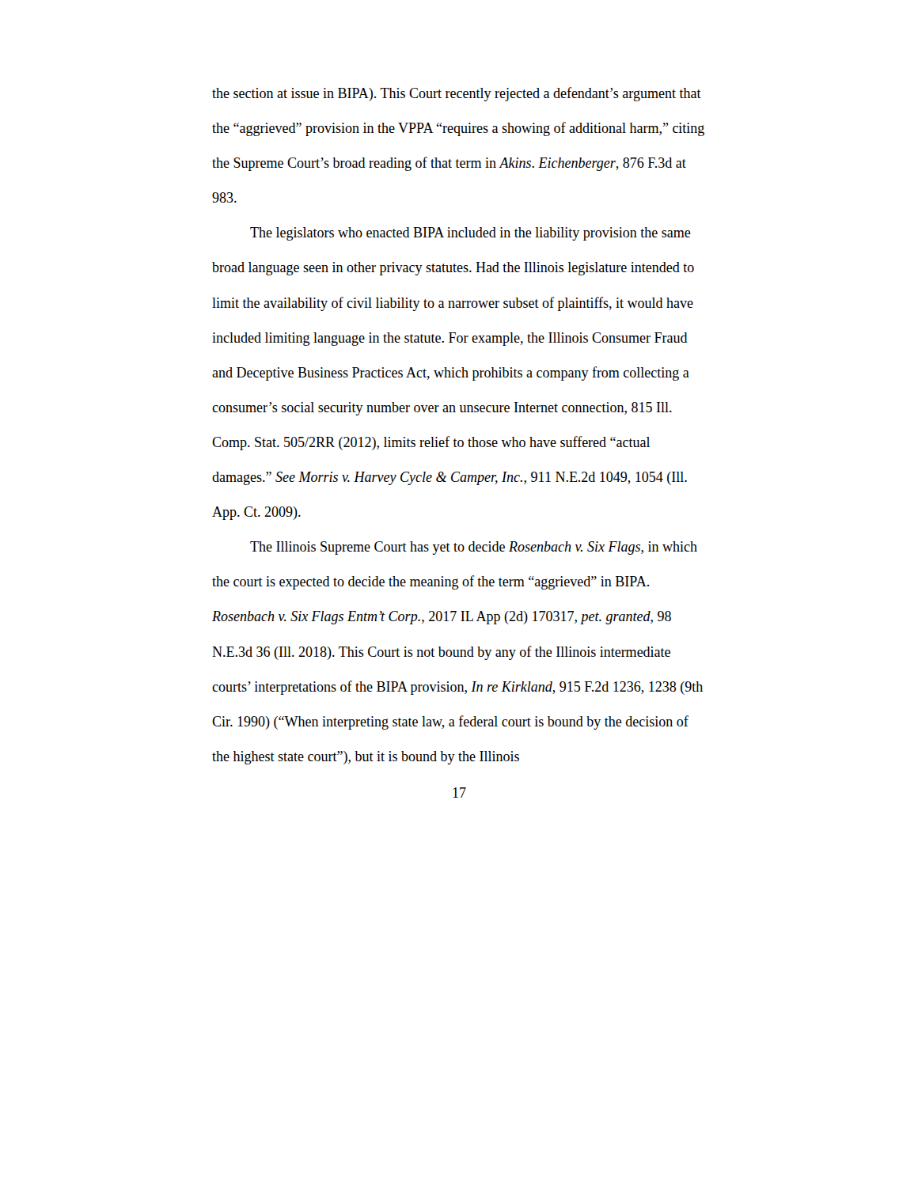the section at issue in BIPA). This Court recently rejected a defendant’s argument that the “aggrieved” provision in the VPPA “requires a showing of additional harm,” citing the Supreme Court’s broad reading of that term in Akins. Eichenberger, 876 F.3d at 983.
The legislators who enacted BIPA included in the liability provision the same broad language seen in other privacy statutes. Had the Illinois legislature intended to limit the availability of civil liability to a narrower subset of plaintiffs, it would have included limiting language in the statute. For example, the Illinois Consumer Fraud and Deceptive Business Practices Act, which prohibits a company from collecting a consumer’s social security number over an unsecure Internet connection, 815 Ill. Comp. Stat. 505/2RR (2012), limits relief to those who have suffered “actual damages.” See Morris v. Harvey Cycle & Camper, Inc., 911 N.E.2d 1049, 1054 (Ill. App. Ct. 2009).
The Illinois Supreme Court has yet to decide Rosenbach v. Six Flags, in which the court is expected to decide the meaning of the term “aggrieved” in BIPA. Rosenbach v. Six Flags Entm’t Corp., 2017 IL App (2d) 170317, pet. granted, 98 N.E.3d 36 (Ill. 2018). This Court is not bound by any of the Illinois intermediate courts’ interpretations of the BIPA provision, In re Kirkland, 915 F.2d 1236, 1238 (9th Cir. 1990) (“When interpreting state law, a federal court is bound by the decision of the highest state court”), but it is bound by the Illinois
17